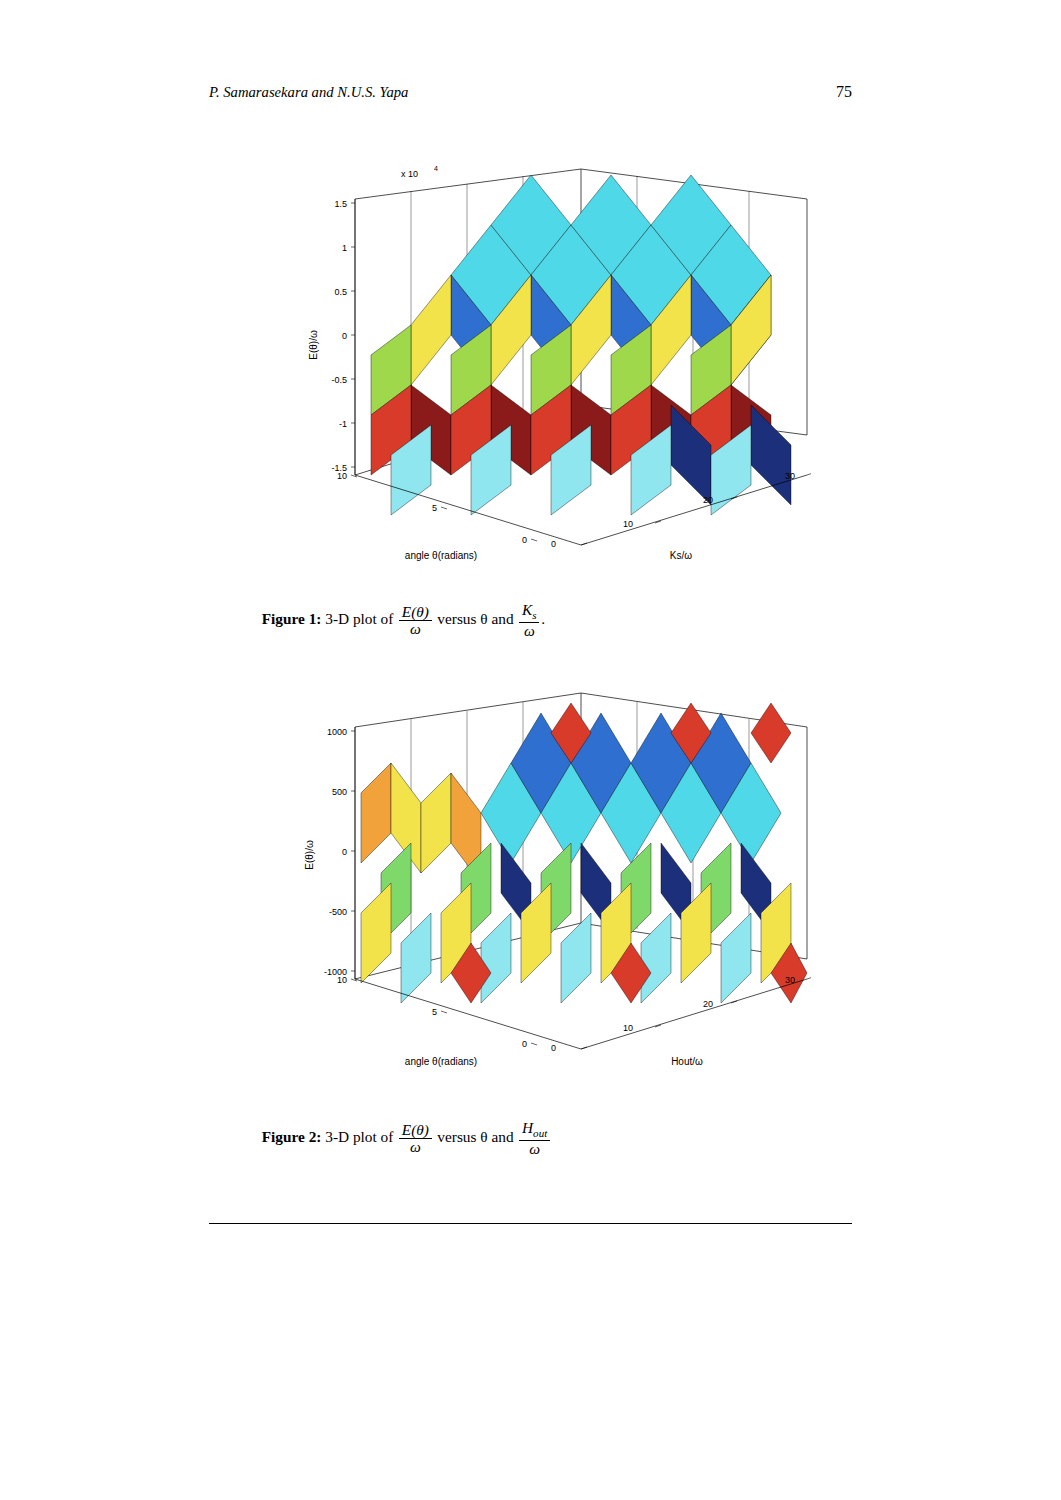P. Samarasekara and N.U.S. Yapa 75
x 10 4 1.5 1 0.5 0 -0.5 -1 -1.5 E(θ)/ω 10 5 0 angle θ(radians) 0 10 20 30 Ks/ω
Figure 1: 3-D plot of E(θ) ω versus θ and Ks ω.
1000 500 0 -500 -1000 E(θ)/ω 10 5 0 angle θ(radians) 0 10 20 30 Hout/ω
Figure 2: 3-D plot of E(θ) ω versus θ and Hout ω